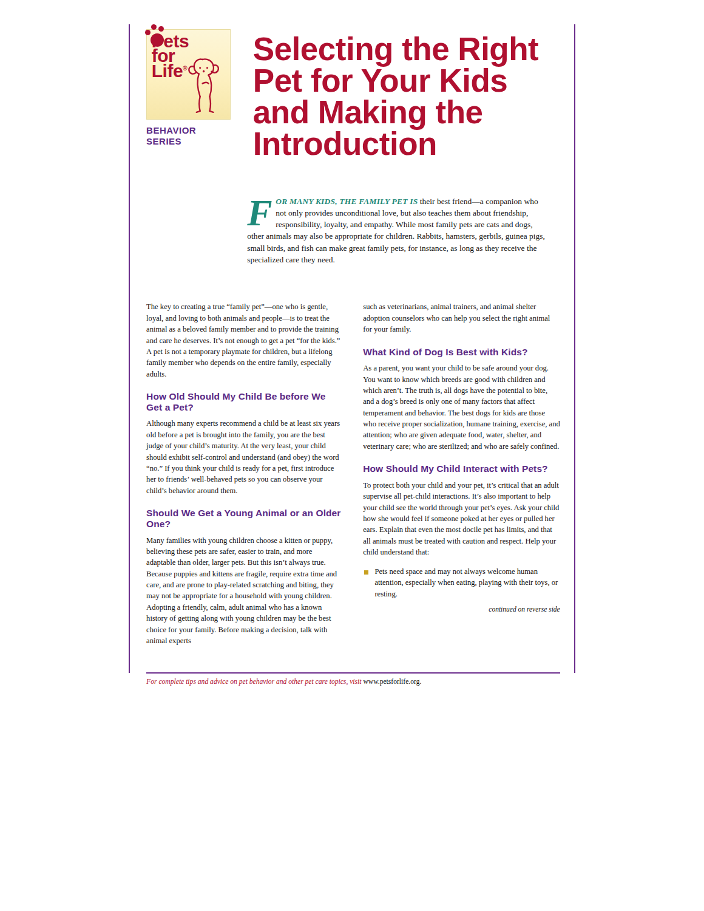Pets for Life®
BEHAVIOR
SERIES
Selecting the Right Pet for Your Kids and Making the Introduction
FOR MANY KIDS, THE FAMILY PET IS their best friend—a companion who not only provides unconditional love, but also teaches them about friendship, responsibility, loyalty, and empathy. While most family pets are cats and dogs, other animals may also be appropriate for children. Rabbits, hamsters, gerbils, guinea pigs, small birds, and fish can make great family pets, for instance, as long as they receive the specialized care they need.
The key to creating a true “family pet”—one who is gentle, loyal, and loving to both animals and people—is to treat the animal as a beloved family member and to provide the training and care he deserves. It’s not enough to get a pet “for the kids.” A pet is not a temporary playmate for children, but a lifelong family member who depends on the entire family, especially adults.
How Old Should My Child Be before We Get a Pet?
Although many experts recommend a child be at least six years old before a pet is brought into the family, you are the best judge of your child’s maturity. At the very least, your child should exhibit self-control and understand (and obey) the word “no.” If you think your child is ready for a pet, first introduce her to friends’ well-behaved pets so you can observe your child’s behavior around them.
Should We Get a Young Animal or an Older One?
Many families with young children choose a kitten or puppy, believing these pets are safer, easier to train, and more adaptable than older, larger pets. But this isn’t always true. Because puppies and kittens are fragile, require extra time and care, and are prone to play-related scratching and biting, they may not be appropriate for a household with young children. Adopting a friendly, calm, adult animal who has a known history of getting along with young children may be the best choice for your family. Before making a decision, talk with animal experts
such as veterinarians, animal trainers, and animal shelter adoption counselors who can help you select the right animal for your family.
What Kind of Dog Is Best with Kids?
As a parent, you want your child to be safe around your dog. You want to know which breeds are good with children and which aren’t. The truth is, all dogs have the potential to bite, and a dog’s breed is only one of many factors that affect temperament and behavior. The best dogs for kids are those who receive proper socialization, humane training, exercise, and attention; who are given adequate food, water, shelter, and veterinary care; who are sterilized; and who are safely confined.
How Should My Child Interact with Pets?
To protect both your child and your pet, it’s critical that an adult supervise all pet-child interactions. It’s also important to help your child see the world through your pet’s eyes. Ask your child how she would feel if someone poked at her eyes or pulled her ears. Explain that even the most docile pet has limits, and that all animals must be treated with caution and respect. Help your child understand that:
Pets need space and may not always welcome human attention, especially when eating, playing with their toys, or resting.
continued on reverse side
For complete tips and advice on pet behavior and other pet care topics, visit www.petsforlife.org.